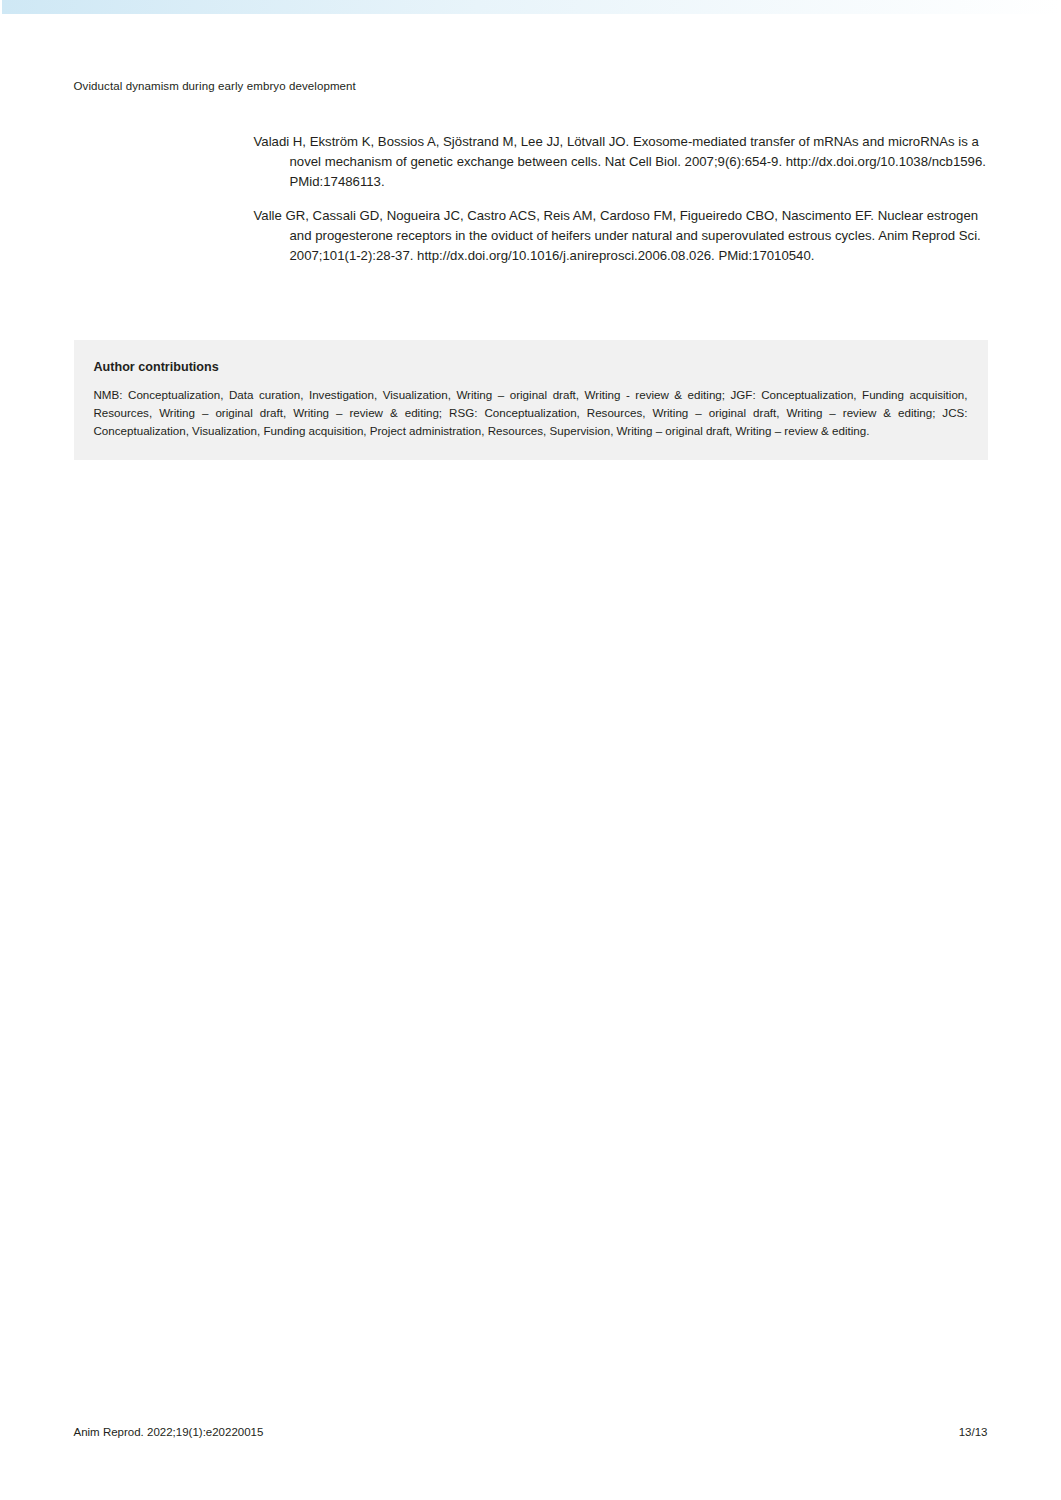Oviductal dynamism during early embryo development
Valadi H, Ekström K, Bossios A, Sjöstrand M, Lee JJ, Lötvall JO. Exosome-mediated transfer of mRNAs and microRNAs is a novel mechanism of genetic exchange between cells. Nat Cell Biol. 2007;9(6):654-9. http://dx.doi.org/10.1038/ncb1596. PMid:17486113.
Valle GR, Cassali GD, Nogueira JC, Castro ACS, Reis AM, Cardoso FM, Figueiredo CBO, Nascimento EF. Nuclear estrogen and progesterone receptors in the oviduct of heifers under natural and superovulated estrous cycles. Anim Reprod Sci. 2007;101(1-2):28-37. http://dx.doi.org/10.1016/j.anireprosci.2006.08.026. PMid:17010540.
Author contributions
NMB: Conceptualization, Data curation, Investigation, Visualization, Writing – original draft, Writing - review & editing; JGF: Conceptualization, Funding acquisition, Resources, Writing – original draft, Writing – review & editing; RSG: Conceptualization, Resources, Writing – original draft, Writing – review & editing; JCS: Conceptualization, Visualization, Funding acquisition, Project administration, Resources, Supervision, Writing – original draft, Writing – review & editing.
Anim Reprod. 2022;19(1):e20220015 13/13